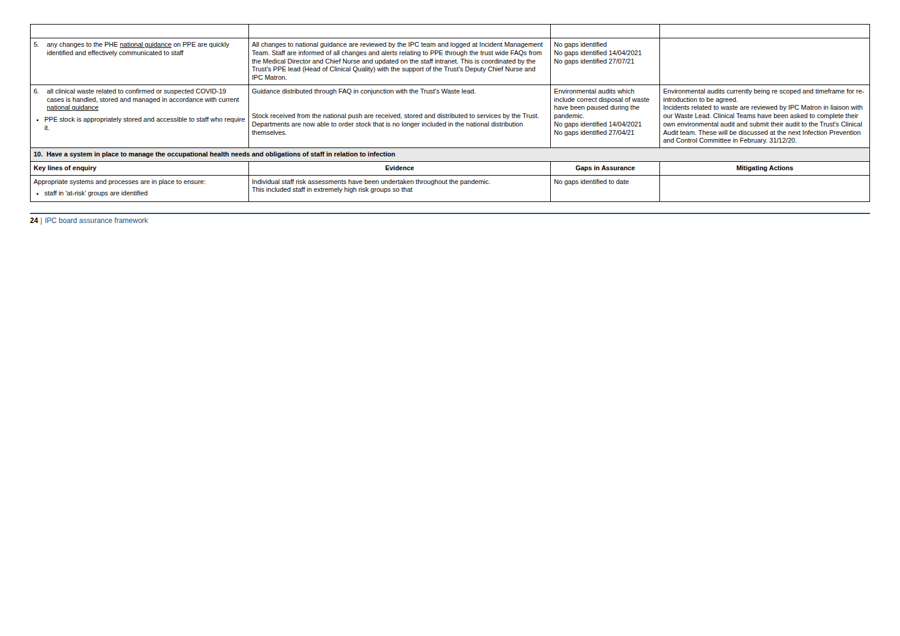| 5. any changes to the PHE national guidance on PPE are quickly identified and effectively communicated to staff | All changes to national guidance are reviewed by the IPC team and logged at Incident Management Team. Staff are informed of all changes and alerts relating to PPE through the trust wide FAQs from the Medical Director and Chief Nurse and updated on the staff intranet. This is coordinated by the Trust's PPE lead (Head of Clinical Quality) with the support of the Trust's Deputy Chief Nurse and IPC Matron. | No gaps identified No gaps identified 14/04/2021 No gaps identified 27/07/21 | |
| 6. all clinical waste related to confirmed or suspected COVID-19 cases is handled, stored and managed in accordance with current national guidance PPE stock is appropriately stored and accessible to staff who require it. | Guidance distributed through FAQ in conjunction with the Trust's Waste lead. Stock received from the national push are received, stored and distributed to services by the Trust. Departments are now able to order stock that is no longer included in the national distribution themselves. | Environmental audits which include correct disposal of waste have been paused during the pandemic. No gaps identified 14/04/2021 No gaps identified 27/04/21 | Environmental audits currently being re scoped and timeframe for re- introduction to be agreed. Incidents related to waste are reviewed by IPC Matron in liaison with our Waste Lead. Clinical Teams have been asked to complete their own environmental audit and submit their audit to the Trust's Clinical Audit team. These will be discussed at the next Infection Prevention and Control Committee in February. 31/12/20. |
| 10. Have a system in place to manage the occupational health needs and obligations of staff in relation to infection |
| Key lines of enquiry | Evidence | Gaps in Assurance | Mitigating Actions |
| Appropriate systems and processes are in place to ensure: staff in 'at-risk' groups are identified | Individual staff risk assessments have been undertaken throughout the pandemic. This included staff in extremely high risk groups so that | No gaps identified to date | |
24|IPC board assurance framework